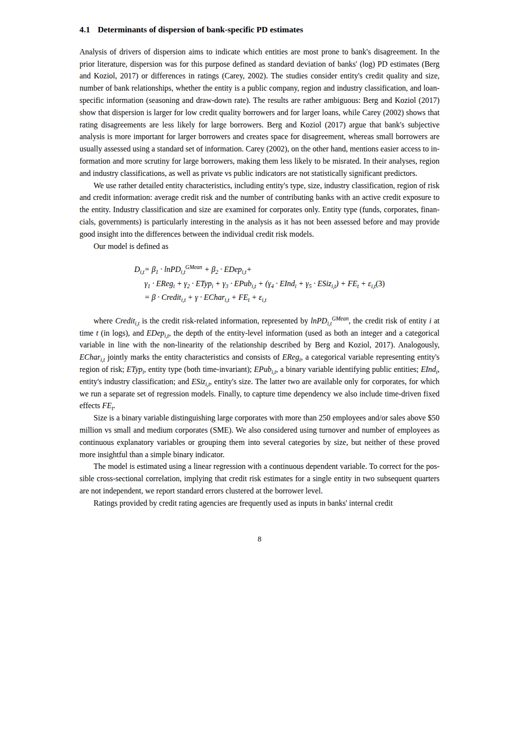4.1 Determinants of dispersion of bank-specific PD estimates
Analysis of drivers of dispersion aims to indicate which entities are most prone to bank's disagreement. In the prior literature, dispersion was for this purpose defined as standard deviation of banks' (log) PD estimates (Berg and Koziol, 2017) or differences in ratings (Carey, 2002). The studies consider entity's credit quality and size, number of bank relationships, whether the entity is a public company, region and industry classification, and loan-specific information (seasoning and draw-down rate). The results are rather ambiguous: Berg and Koziol (2017) show that dispersion is larger for low credit quality borrowers and for larger loans, while Carey (2002) shows that rating disagreements are less likely for large borrowers. Berg and Koziol (2017) argue that bank's subjective analysis is more important for larger borrowers and creates space for disagreement, whereas small borrowers are usually assessed using a standard set of information. Carey (2002), on the other hand, mentions easier access to information and more scrutiny for large borrowers, making them less likely to be misrated. In their analyses, region and industry classifications, as well as private vs public indicators are not statistically significant predictors.
We use rather detailed entity characteristics, including entity's type, size, industry classification, region of risk and credit information: average credit risk and the number of contributing banks with an active credit exposure to the entity. Industry classification and size are examined for corporates only. Entity type (funds, corporates, financials, governments) is particularly interesting in the analysis as it has not been assessed before and may provide good insight into the differences between the individual credit risk models.
Our model is defined as
| D i,t | = β 1 · lnPD i,t GMean + β 2 · EDep i,t + | |
| | γ 1 · EReg i + γ 2 · ETyp i + γ 3 · EPub i,t + (γ 4 · EInd i + γ 5 · ESiz i,t ) + FE t + ε i,t | (3) |
| | = β · Credit i,t + γ · EChar i,t + FE t + ε i,t | |
where Crediti,t is the credit risk-related information, represented by lnPDi,tGMean, the credit risk of entity i at time t (in logs), and EDepi,t, the depth of the entity-level information (used as both an integer and a categorical variable in line with the non-linearity of the relationship described by Berg and Koziol, 2017). Analogously, EChari,t jointly marks the entity characteristics and consists of ERegi, a categorical variable representing entity's region of risk; ETypi, entity type (both time-invariant); EPubi,t, a binary variable identifying public entities; EIndi, entity's industry classification; and ESizi,t, entity's size. The latter two are available only for corporates, for which we run a separate set of regression models. Finally, to capture time dependency we also include time-driven fixed effects FEt.
Size is a binary variable distinguishing large corporates with more than 250 employees and/or sales above $50 million vs small and medium corporates (SME). We also considered using turnover and number of employees as continuous explanatory variables or grouping them into several categories by size, but neither of these proved more insightful than a simple binary indicator.
The model is estimated using a linear regression with a continuous dependent variable. To correct for the possible cross-sectional correlation, implying that credit risk estimates for a single entity in two subsequent quarters are not independent, we report standard errors clustered at the borrower level.
Ratings provided by credit rating agencies are frequently used as inputs in banks' internal credit
8